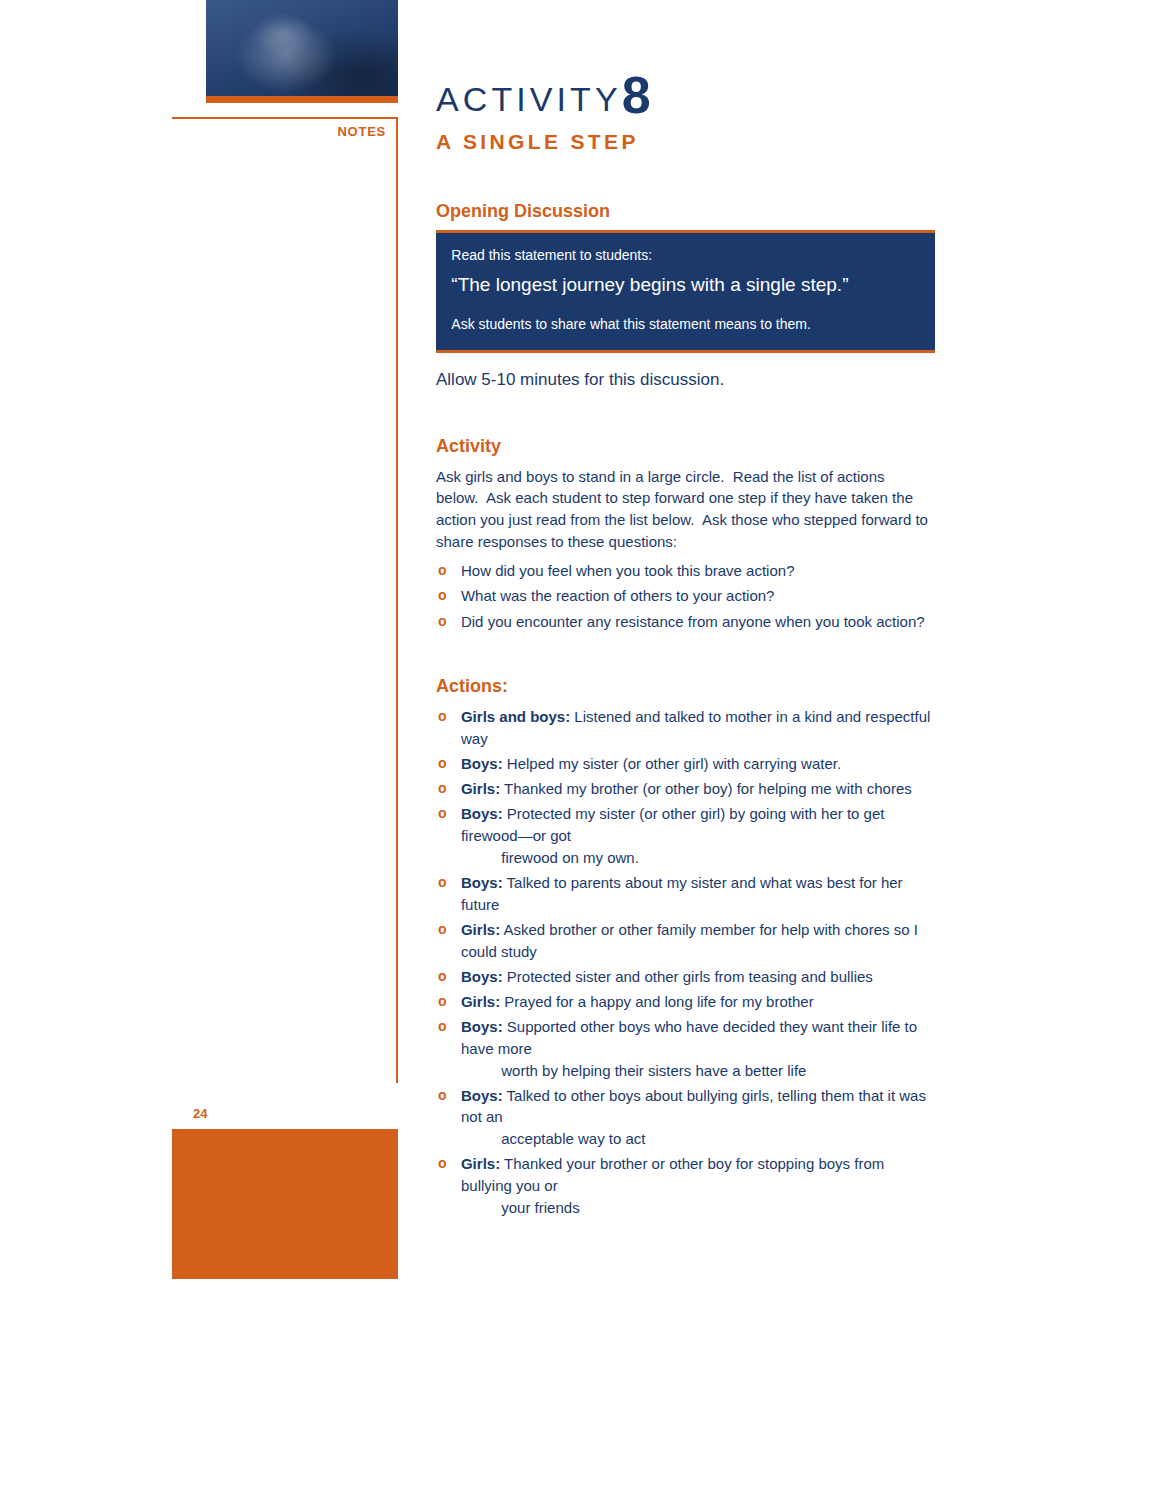NOTES
24
ACTIVITY8
A SINGLE STEP
Opening Discussion
Read this statement to students:
“The longest journey begins with a single step.”
Ask students to share what this statement means to them.
Allow 5-10 minutes for this discussion.
Activity
Ask girls and boys to stand in a large circle. Read the list of actions below. Ask each student to step forward one step if they have taken the action you just read from the list below. Ask those who stepped forward to share responses to these questions:
How did you feel when you took this brave action?
What was the reaction of others to your action?
Did you encounter any resistance from anyone when you took action?
Actions:
Girls and boys: Listened and talked to mother in a kind and respectful way
Boys: Helped my sister (or other girl) with carrying water.
Girls: Thanked my brother (or other boy) for helping me with chores
Boys: Protected my sister (or other girl) by going with her to get firewood—or got firewood on my own.
Boys: Talked to parents about my sister and what was best for her future
Girls: Asked brother or other family member for help with chores so I could study
Boys: Protected sister and other girls from teasing and bullies
Girls: Prayed for a happy and long life for my brother
Boys: Supported other boys who have decided they want their life to have more worth by helping their sisters have a better life
Boys: Talked to other boys about bullying girls, telling them that it was not an acceptable way to act
Girls: Thanked your brother or other boy for stopping boys from bullying you or your friends